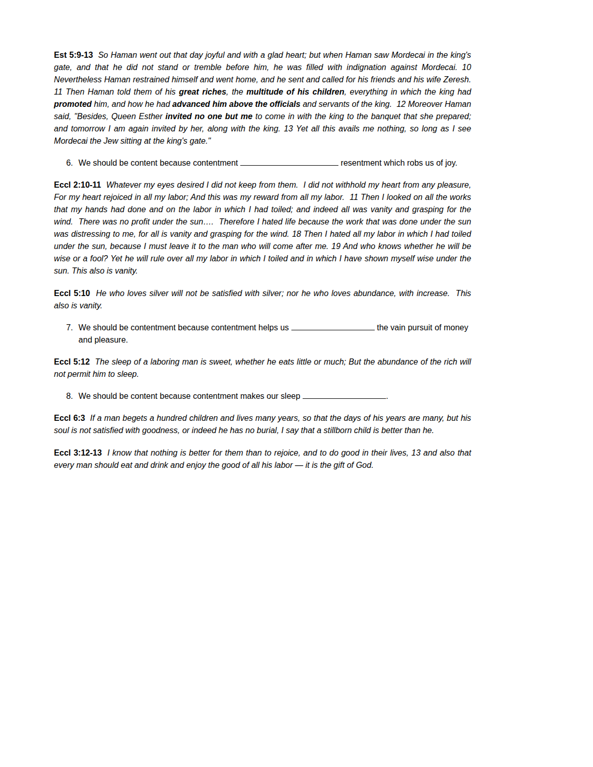Est 5:9-13 So Haman went out that day joyful and with a glad heart; but when Haman saw Mordecai in the king's gate, and that he did not stand or tremble before him, he was filled with indignation against Mordecai. 10 Nevertheless Haman restrained himself and went home, and he sent and called for his friends and his wife Zeresh. 11 Then Haman told them of his great riches, the multitude of his children, everything in which the king had promoted him, and how he had advanced him above the officials and servants of the king. 12 Moreover Haman said, "Besides, Queen Esther invited no one but me to come in with the king to the banquet that she prepared; and tomorrow I am again invited by her, along with the king. 13 Yet all this avails me nothing, so long as I see Mordecai the Jew sitting at the king's gate."
We should be content because contentment resentment which robs us of joy.
Eccl 2:10-11 Whatever my eyes desired I did not keep from them. I did not withhold my heart from any pleasure, For my heart rejoiced in all my labor; And this was my reward from all my labor. 11 Then I looked on all the works that my hands had done and on the labor in which I had toiled; and indeed all was vanity and grasping for the wind. There was no profit under the sun…. Therefore I hated life because the work that was done under the sun was distressing to me, for all is vanity and grasping for the wind. 18 Then I hated all my labor in which I had toiled under the sun, because I must leave it to the man who will come after me. 19 And who knows whether he will be wise or a fool? Yet he will rule over all my labor in which I toiled and in which I have shown myself wise under the sun. This also is vanity.
Eccl 5:10 He who loves silver will not be satisfied with silver; nor he who loves abundance, with increase. This also is vanity.
We should be contentment because contentment helps us the vain pursuit of money and pleasure.
Eccl 5:12 The sleep of a laboring man is sweet, whether he eats little or much; But the abundance of the rich will not permit him to sleep.
We should be content because contentment makes our sleep .
Eccl 6:3 If a man begets a hundred children and lives many years, so that the days of his years are many, but his soul is not satisfied with goodness, or indeed he has no burial, I say that a stillborn child is better than he.
Eccl 3:12-13 I know that nothing is better for them than to rejoice, and to do good in their lives, 13 and also that every man should eat and drink and enjoy the good of all his labor — it is the gift of God.